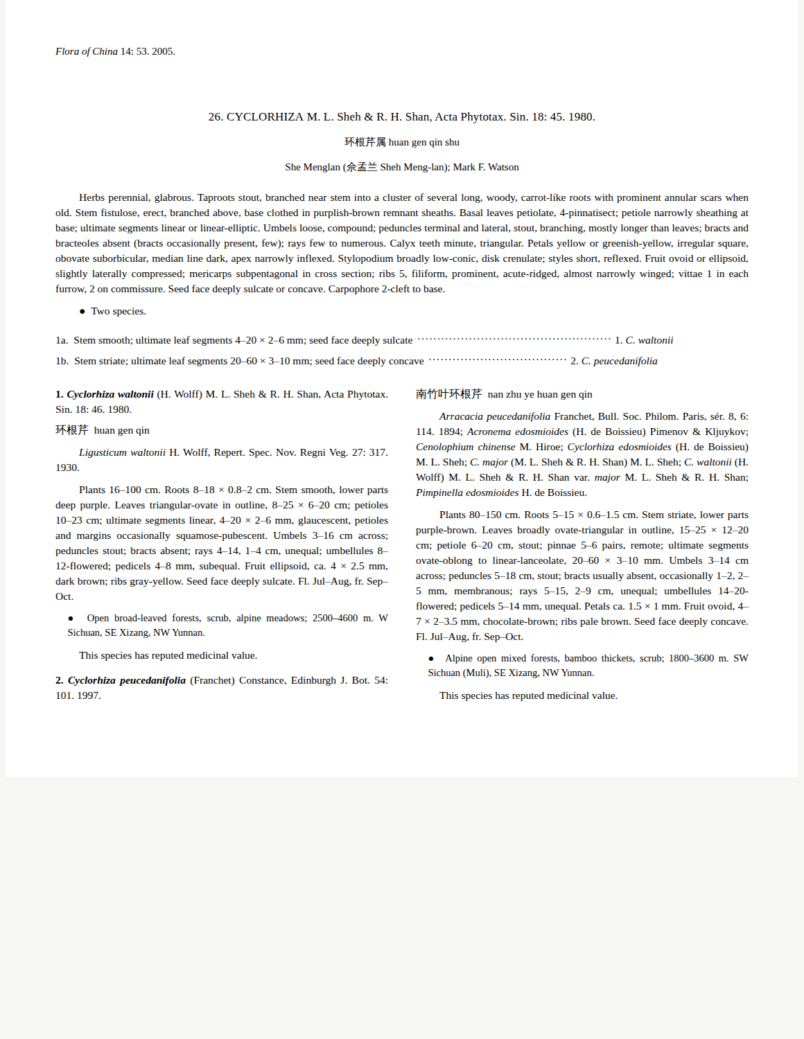Flora of China 14: 53. 2005.
26. CYCLORHIZA M. L. Sheh & R. H. Shan, Acta Phytotax. Sin. 18: 45. 1980.
环根芹属 huan gen qin shu
She Menglan (佘孟兰 Sheh Meng-lan); Mark F. Watson
Herbs perennial, glabrous. Taproots stout, branched near stem into a cluster of several long, woody, carrot-like roots with prominent annular scars when old. Stem fistulose, erect, branched above, base clothed in purplish-brown remnant sheaths. Basal leaves petiolate, 4-pinnatisect; petiole narrowly sheathing at base; ultimate segments linear or linear-elliptic. Umbels loose, compound; peduncles terminal and lateral, stout, branching, mostly longer than leaves; bracts and bracteoles absent (bracts occasionally present, few); rays few to numerous. Calyx teeth minute, triangular. Petals yellow or greenish-yellow, irregular square, obovate suborbicular, median line dark, apex narrowly inflexed. Stylopodium broadly low-conic, disk crenulate; styles short, reflexed. Fruit ovoid or ellipsoid, slightly laterally compressed; mericarps subpentagonal in cross section; ribs 5, filiform, prominent, acute-ridged, almost narrowly winged; vittae 1 in each furrow, 2 on commissure. Seed face deeply sulcate or concave. Carpophore 2-cleft to base.
Two species.
1a. Stem smooth; ultimate leaf segments 4–20 × 2–6 mm; seed face deeply sulcate ........................................................ 1. C. waltonii
1b. Stem striate; ultimate leaf segments 20–60 × 3–10 mm; seed face deeply concave .......................................... 2. C. peucedanifolia
1. Cyclorhiza waltonii (H. Wolff) M. L. Sheh & R. H. Shan, Acta Phytotax. Sin. 18: 46. 1980.
环根芹 huan gen qin
Ligusticum waltonii H. Wolff, Repert. Spec. Nov. Regni Veg. 27: 317. 1930.
Plants 16–100 cm. Roots 8–18 × 0.8–2 cm. Stem smooth, lower parts deep purple. Leaves triangular-ovate in outline, 8–25 × 6–20 cm; petioles 10–23 cm; ultimate segments linear, 4–20 × 2–6 mm, glaucescent, petioles and margins occasionally squamose-pubescent. Umbels 3–16 cm across; peduncles stout; bracts absent; rays 4–14, 1–4 cm, unequal; umbellules 8–12-flowered; pedicels 4–8 mm, subequal. Fruit ellipsoid, ca. 4 × 2.5 mm, dark brown; ribs gray-yellow. Seed face deeply sulcate. Fl. Jul–Aug, fr. Sep–Oct.
Open broad-leaved forests, scrub, alpine meadows; 2500–4600 m. W Sichuan, SE Xizang, NW Yunnan.
This species has reputed medicinal value.
2. Cyclorhiza peucedanifolia (Franchet) Constance, Edinburgh J. Bot. 54: 101. 1997.
南竹叶环根芹 nan zhu ye huan gen qin
Arracacia peucedanifolia Franchet, Bull. Soc. Philom. Paris, sér. 8, 6: 114. 1894; Acronema edosmioides (H. de Boissieu) Pimenov & Kljuykov; Cenolophium chinense M. Hiroe; Cyclorhiza edosmioides (H. de Boissieu) M. L. Sheh; C. major (M. L. Sheh & R. H. Shan) M. L. Sheh; C. waltonii (H. Wolff) M. L. Sheh & R. H. Shan var. major M. L. Sheh & R. H. Shan; Pimpinella edosmioides H. de Boissieu.
Plants 80–150 cm. Roots 5–15 × 0.6–1.5 cm. Stem striate, lower parts purple-brown. Leaves broadly ovate-triangular in outline, 15–25 × 12–20 cm; petiole 6–20 cm, stout; pinnae 5–6 pairs, remote; ultimate segments ovate-oblong to linear-lanceolate, 20–60 × 3–10 mm. Umbels 3–14 cm across; peduncles 5–18 cm, stout; bracts usually absent, occasionally 1–2, 2–5 mm, membranous; rays 5–15, 2–9 cm, unequal; umbellules 14–20-flowered; pedicels 5–14 mm, unequal. Petals ca. 1.5 × 1 mm. Fruit ovoid, 4–7 × 2–3.5 mm, chocolate-brown; ribs pale brown. Seed face deeply concave. Fl. Jul–Aug, fr. Sep–Oct.
Alpine open mixed forests, bamboo thickets, scrub; 1800–3600 m. SW Sichuan (Muli), SE Xizang, NW Yunnan.
This species has reputed medicinal value.